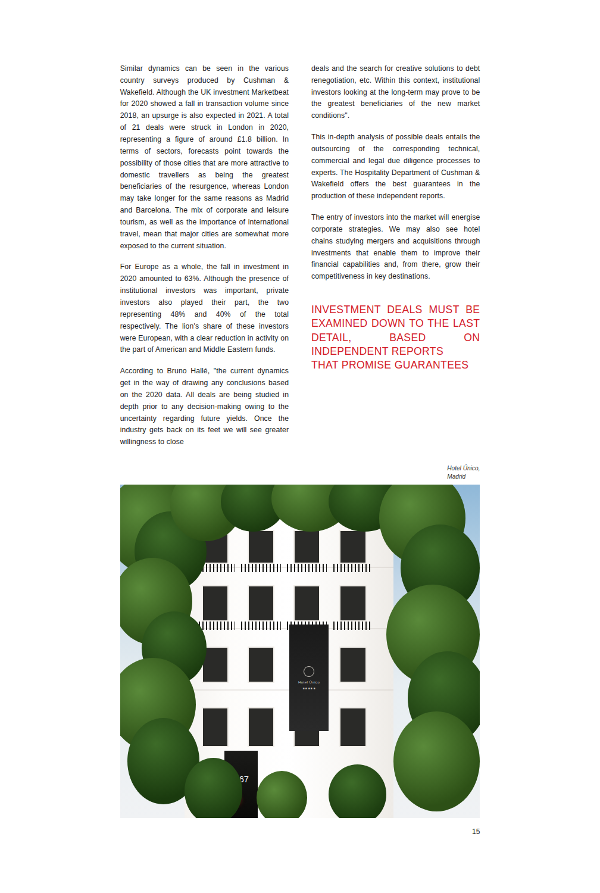Similar dynamics can be seen in the various country surveys produced by Cushman & Wakefield. Although the UK investment Marketbeat for 2020 showed a fall in transaction volume since 2018, an upsurge is also expected in 2021. A total of 21 deals were struck in London in 2020, representing a figure of around £1.8 billion. In terms of sectors, forecasts point towards the possibility of those cities that are more attractive to domestic travellers as being the greatest beneficiaries of the resurgence, whereas London may take longer for the same reasons as Madrid and Barcelona. The mix of corporate and leisure tourism, as well as the importance of international travel, mean that major cities are somewhat more exposed to the current situation.
For Europe as a whole, the fall in investment in 2020 amounted to 63%. Although the presence of institutional investors was important, private investors also played their part, the two representing 48% and 40% of the total respectively. The lion's share of these investors were European, with a clear reduction in activity on the part of American and Middle Eastern funds.
According to Bruno Hallé, "the current dynamics get in the way of drawing any conclusions based on the 2020 data. All deals are being studied in depth prior to any decision-making owing to the uncertainty regarding future yields. Once the industry gets back on its feet we will see greater willingness to close
deals and the search for creative solutions to debt renegotiation, etc. Within this context, institutional investors looking at the long-term may prove to be the greatest beneficiaries of the new market conditions".
This in-depth analysis of possible deals entails the outsourcing of the corresponding technical, commercial and legal due diligence processes to experts. The Hospitality Department of Cushman & Wakefield offers the best guarantees in the production of these independent reports.
The entry of investors into the market will energise corporate strategies. We may also see hotel chains studying mergers and acquisitions through investments that enable them to improve their financial capabilities and, from there, grow their competitiveness in key destinations.
Investment deals must be examined down to the last detail, based on independent reports
that promise guarantees
Hotel Único,
Madrid
67
Hotel Único
★★★★★
15